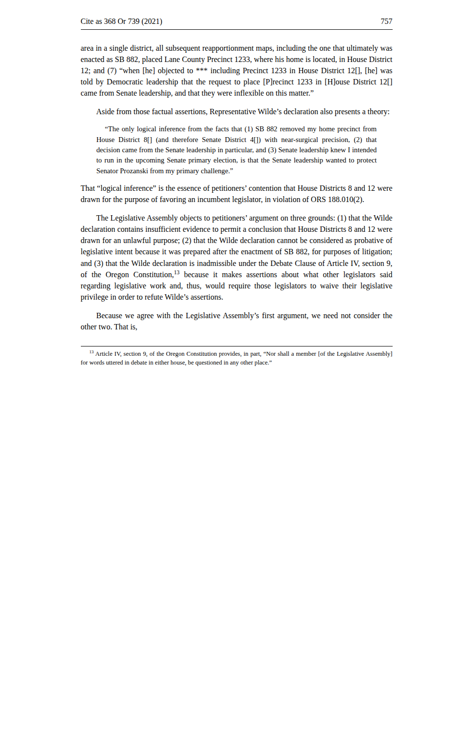Cite as 368 Or 739 (2021) 757
area in a single district, all subsequent reapportionment maps, including the one that ultimately was enacted as SB 882, placed Lane County Precinct 1233, where his home is located, in House District 12; and (7) “when [he] objected to *** including Precinct 1233 in House District 12[], [he] was told by Democratic leadership that the request to place [P]recinct 1233 in [H]ouse District 12[] came from Senate leadership, and that they were inflexible on this matter.”
Aside from those factual assertions, Representative Wilde’s declaration also presents a theory:
“The only logical inference from the facts that (1) SB 882 removed my home precinct from House District 8[] (and therefore Senate District 4[]) with near-surgical precision, (2) that decision came from the Senate leadership in particular, and (3) Senate leadership knew I intended to run in the upcoming Senate primary election, is that the Senate leadership wanted to protect Senator Prozanski from my primary challenge.”
That “logical inference” is the essence of petitioners’ contention that House Districts 8 and 12 were drawn for the purpose of favoring an incumbent legislator, in violation of ORS 188.010(2).
The Legislative Assembly objects to petitioners’ argument on three grounds: (1) that the Wilde declaration contains insufficient evidence to permit a conclusion that House Districts 8 and 12 were drawn for an unlawful purpose; (2) that the Wilde declaration cannot be considered as probative of legislative intent because it was prepared after the enactment of SB 882, for purposes of litigation; and (3) that the Wilde declaration is inadmissible under the Debate Clause of Article IV, section 9, of the Oregon Constitution,13 because it makes assertions about what other legislators said regarding legislative work and, thus, would require those legislators to waive their legislative privilege in order to refute Wilde’s assertions.
Because we agree with the Legislative Assembly’s first argument, we need not consider the other two. That is,
13 Article IV, section 9, of the Oregon Constitution provides, in part, “Nor shall a member [of the Legislative Assembly] for words uttered in debate in either house, be questioned in any other place.”